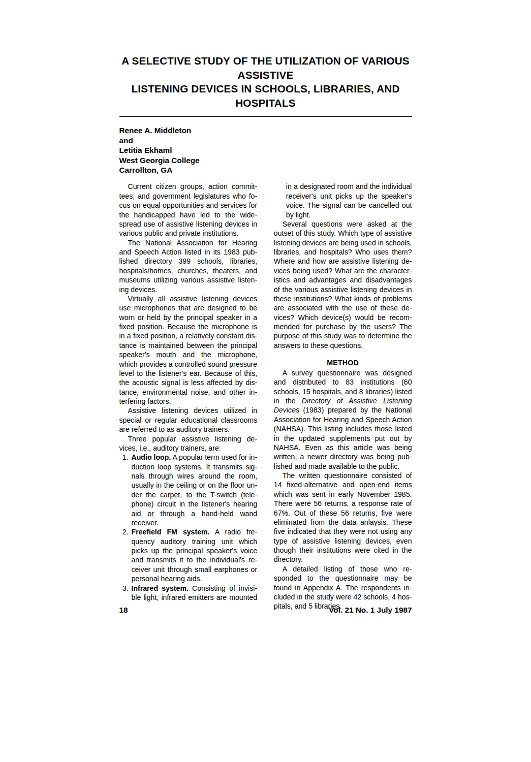A Selective Study of the Utilization of Various Assistive
Listening Devices in Schools, Libraries, and Hospitals
Renee A. Middleton
and
Letitia Ekhaml
West Georgia College
Carrollton, GA
Current citizen groups, action committees, and government legislatures who focus on equal opportunities and services for the handicapped have led to the widespread use of assistive listening devices in various public and private institutions.
The National Association for Hearing and Speech Action listed in its 1983 published directory 399 schools, libraries, hospitals/homes, churches, theaters, and museums utilizing various assistive listening devices.
Virtually all assistive listening devices use microphones that are designed to be worn or held by the principal speaker in a fixed position. Because the microphone is in a fixed position, a relatively constant distance is maintained between the principal speaker's mouth and the microphone, which provides a controlled sound pressure level to the listener's ear. Because of this, the acoustic signal is less affected by distance, environmental noise, and other interfering factors.
Assistive listening devices utilized in special or regular educational classrooms are referred to as auditory trainers.
Three popular assistive listening devices, i.e., auditory trainers, are:
Audio loop. A popular term used for induction loop systems. It transmits signals through wires around the room, usually in the ceiling or on the floor under the carpet, to the T-switch (telephone) circuit in the listener's hearing aid or through a hand-held wand receiver.
Freefield FM system. A radio frequency auditory training unit which picks up the principal speaker's voice and transmits it to the individual's receiver unit through small earphones or personal hearing aids.
Infrared system. Consisting of invisible light, infrared emitters are mounted in a designated room and the individual receiver's unit picks up the speaker's voice. The signal can be cancelled out by light.
Several questions were asked at the outset of this study. Which type of assistive listening devices are being used in schools, libraries, and hospitals? Who uses them? Where and how are assistive listening devices being used? What are the characteristics and advantages and disadvantages of the various assistive listening devices in these institutions? What kinds of problems are associated with the use of these devices? Which device(s) would be recommended for purchase by the users? The purpose of this study was to determine the answers to these questions.
Method
A survey questionnaire was designed and distributed to 83 institutions (60 schools, 15 hospitals, and 8 libraries) listed in the Directory of Assistive Listening Devices (1983) prepared by the National Association for Hearing and Speech Action (NAHSA). This listing includes those listed in the updated supplements put out by NAHSA. Even as this article was being written, a newer directory was being published and made available to the public.
The written questionnaire consisted of 14 fixed-alternative and open-end items which was sent in early November 1985. There were 56 returns, a response rate of 67%. Out of these 56 returns, five were eliminated from the data anlaysis. These five indicated that they were not using any type of assistive listening devices, even though their institutions were cited in the directory.
A detailed listing of those who responded to the questionnaire may be found in Appendix A. The respondents included in the study were 42 schools, 4 hospitals, and 5 libraries.
18 Vol. 21 No. 1 July 1987